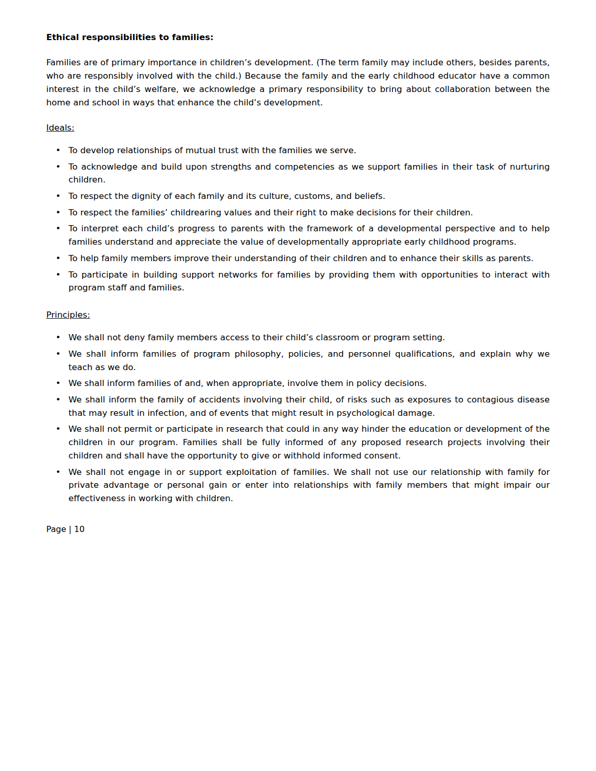Ethical responsibilities to families:
Families are of primary importance in children’s development. (The term family may include others, besides parents, who are responsibly involved with the child.) Because the family and the early childhood educator have a common interest in the child’s welfare, we acknowledge a primary responsibility to bring about collaboration between the home and school in ways that enhance the child’s development.
Ideals:
To develop relationships of mutual trust with the families we serve.
To acknowledge and build upon strengths and competencies as we support families in their task of nurturing children.
To respect the dignity of each family and its culture, customs, and beliefs.
To respect the families’ childrearing values and their right to make decisions for their children.
To interpret each child’s progress to parents with the framework of a developmental perspective and to help families understand and appreciate the value of developmentally appropriate early childhood programs.
To help family members improve their understanding of their children and to enhance their skills as parents.
To participate in building support networks for families by providing them with opportunities to interact with program staff and families.
Principles:
We shall not deny family members access to their child’s classroom or program setting.
We shall inform families of program philosophy, policies, and personnel qualifications, and explain why we teach as we do.
We shall inform families of and, when appropriate, involve them in policy decisions.
We shall inform the family of accidents involving their child, of risks such as exposures to contagious disease that may result in infection, and of events that might result in psychological damage.
We shall not permit or participate in research that could in any way hinder the education or development of the children in our program. Families shall be fully informed of any proposed research projects involving their children and shall have the opportunity to give or withhold informed consent.
We shall not engage in or support exploitation of families. We shall not use our relationship with family for private advantage or personal gain or enter into relationships with family members that might impair our effectiveness in working with children.
Page | 10